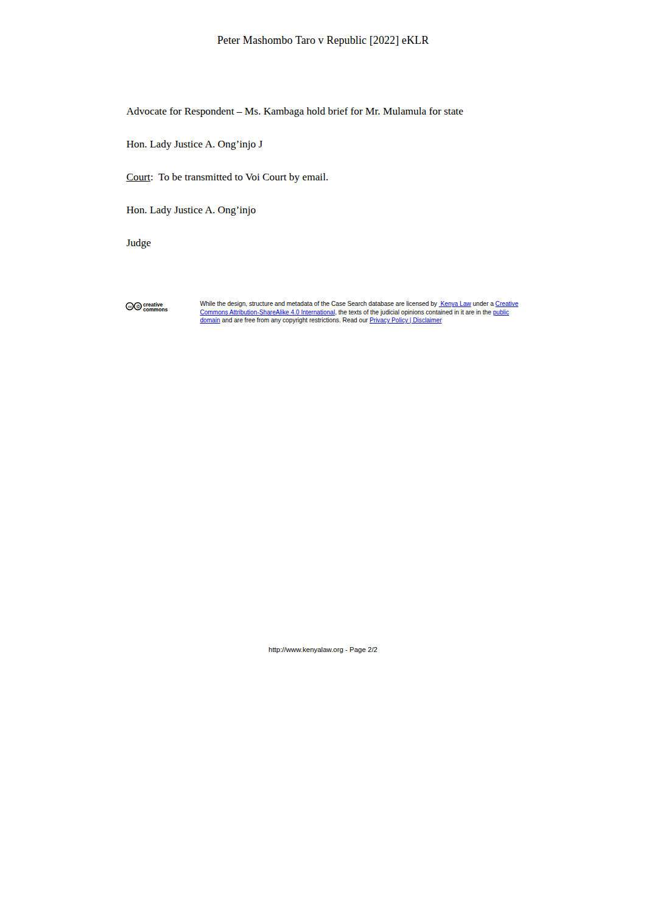Peter Mashombo Taro v Republic [2022] eKLR
Advocate for Respondent – Ms. Kambaga hold brief for Mr. Mulamula for state
Hon. Lady Justice A. Ong’injo J
Court: To be transmitted to Voi Court by email.
Hon. Lady Justice A. Ong’injo
Judge
cc Ⓒ creative commons
While the design, structure and metadata of the Case Search database are licensed by Kenya Law under a Creative Commons Attribution-ShareAlike 4.0 International, the texts of the judicial opinions contained in it are in the public domain and are free from any copyright restrictions. Read our Privacy Policy | Disclaimer
http://www.kenyalaw.org - Page 2/2